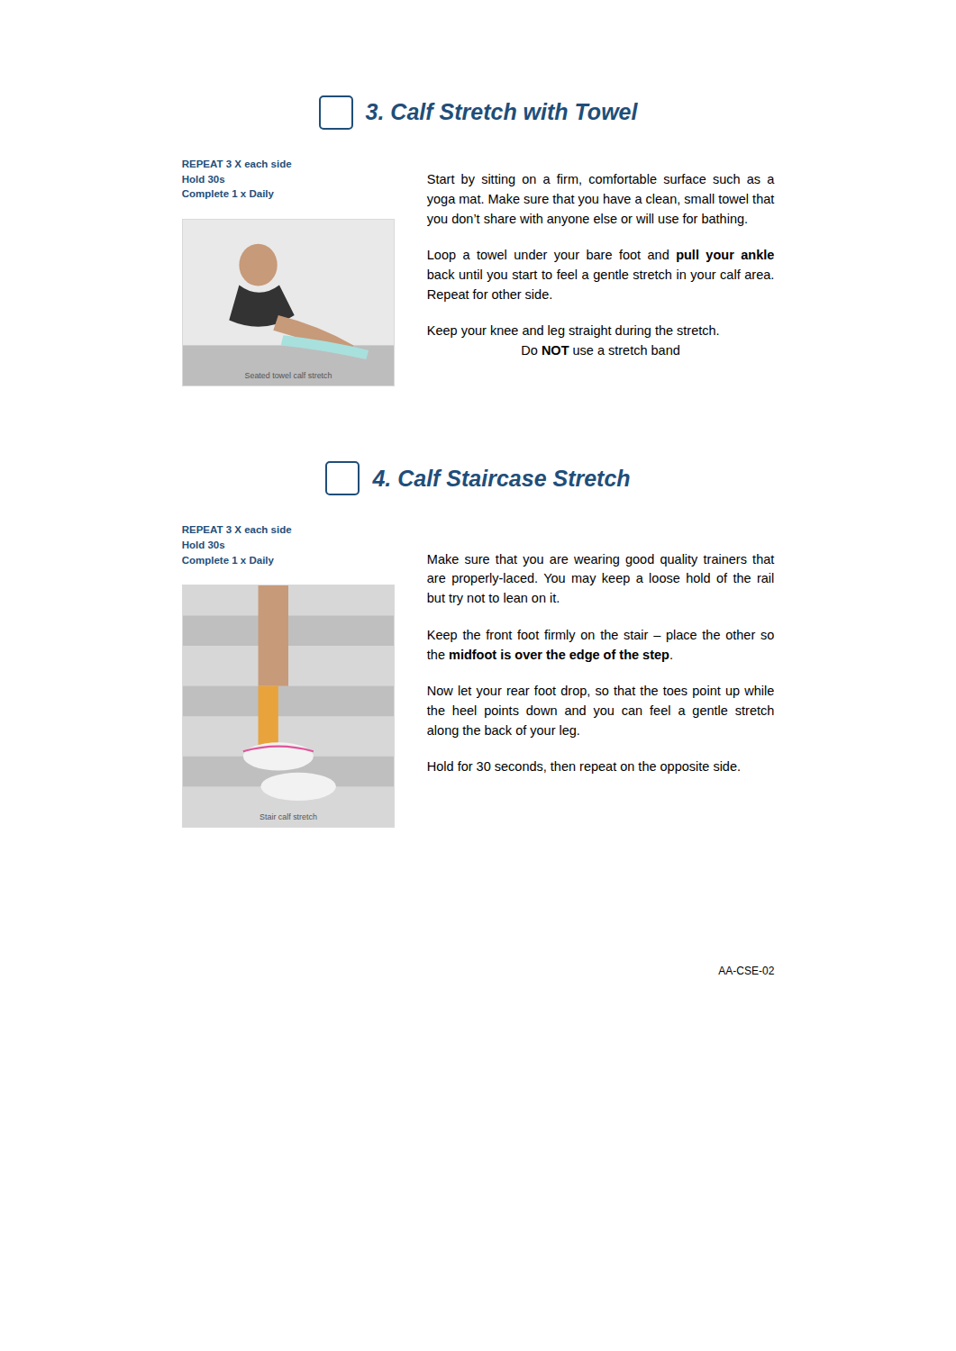3. Calf Stretch with Towel
REPEAT 3 X each side
Hold 30s
Complete 1 x Daily
Start by sitting on a firm, comfortable surface such as a yoga mat. Make sure that you have a clean, small towel that you don’t share with anyone else or will use for bathing.
Loop a towel under your bare foot and pull your ankle back until you start to feel a gentle stretch in your calf area. Repeat for other side.
Keep your knee and leg straight during the stretch.
Do NOT use a stretch band
4. Calf Staircase Stretch
REPEAT 3 X each side
Hold 30s
Complete 1 x Daily
Make sure that you are wearing good quality trainers that are properly-laced. You may keep a loose hold of the rail but try not to lean on it.
Keep the front foot firmly on the stair – place the other so the midfoot is over the edge of the step.
Now let your rear foot drop, so that the toes point up while the heel points down and you can feel a gentle stretch along the back of your leg.
Hold for 30 seconds, then repeat on the opposite side.
AA-CSE-02